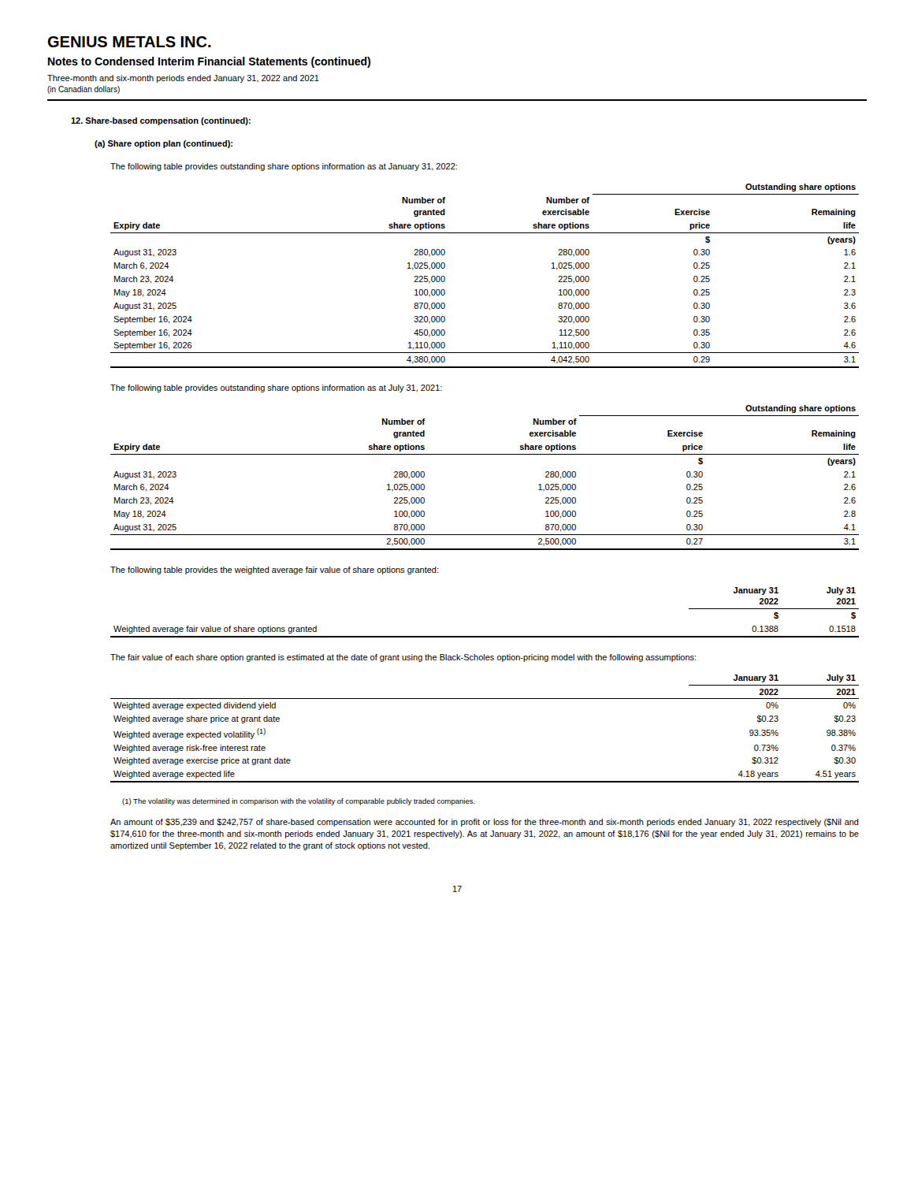GENIUS METALS INC.
Notes to Condensed Interim Financial Statements (continued)
Three-month and six-month periods ended January 31, 2022 and 2021
(in Canadian dollars)
12. Share-based compensation (continued):
(a) Share option plan (continued):
The following table provides outstanding share options information as at January 31, 2022:
| | | | Outstanding share options |
| | Number of granted | Number of exercisable | Exercise | Remaining |
| Expiry date | share options | share options | price | life |
| | | | $ | (years) |
| August 31, 2023 | 280,000 | 280,000 | 0.30 | 1.6 |
| March 6, 2024 | 1,025,000 | 1,025,000 | 0.25 | 2.1 |
| March 23, 2024 | 225,000 | 225,000 | 0.25 | 2.1 |
| May 18, 2024 | 100,000 | 100,000 | 0.25 | 2.3 |
| August 31, 2025 | 870,000 | 870,000 | 0.30 | 3.6 |
| September 16, 2024 | 320,000 | 320,000 | 0.30 | 2.6 |
| September 16, 2024 | 450,000 | 112,500 | 0.35 | 2.6 |
| September 16, 2026 | 1,110,000 | 1,110,000 | 0.30 | 4.6 |
| | 4,380,000 | 4,042,500 | 0.29 | 3.1 |
The following table provides outstanding share options information as at July 31, 2021:
| | | | Outstanding share options |
| | Number of granted | Number of exercisable | Exercise | Remaining |
| Expiry date | share options | share options | price | life |
| | | | $ | (years) |
| August 31, 2023 | 280,000 | 280,000 | 0.30 | 2.1 |
| March 6, 2024 | 1,025,000 | 1,025,000 | 0.25 | 2.6 |
| March 23, 2024 | 225,000 | 225,000 | 0.25 | 2.6 |
| May 18, 2024 | 100,000 | 100,000 | 0.25 | 2.8 |
| August 31, 2025 | 870,000 | 870,000 | 0.30 | 4.1 |
| | 2,500,000 | 2,500,000 | 0.27 | 3.1 |
The following table provides the weighted average fair value of share options granted:
| | January 31 2022 | July 31 2021 |
| | $ | $ |
| Weighted average fair value of share options granted | 0.1388 | 0.1518 |
The fair value of each share option granted is estimated at the date of grant using the Black-Scholes option-pricing model with the following assumptions:
| | January 31 | July 31 |
| | 2022 | 2021 |
| Weighted average expected dividend yield | 0% | 0% |
| Weighted average share price at grant date | $0.23 | $0.23 |
| Weighted average expected volatility (1) | 93.35% | 98.38% |
| Weighted average risk-free interest rate | 0.73% | 0.37% |
| Weighted average exercise price at grant date | $0.312 | $0.30 |
| Weighted average expected life | 4.18 years | 4.51 years |
(1) The volatility was determined in comparison with the volatility of comparable publicly traded companies.
An amount of $35,239 and $242,757 of share-based compensation were accounted for in profit or loss for the three-month and six-month periods ended January 31, 2022 respectively ($Nil and $174,610 for the three-month and six-month periods ended January 31, 2021 respectively). As at January 31, 2022, an amount of $18,176 ($Nil for the year ended July 31, 2021) remains to be amortized until September 16, 2022 related to the grant of stock options not vested.
17